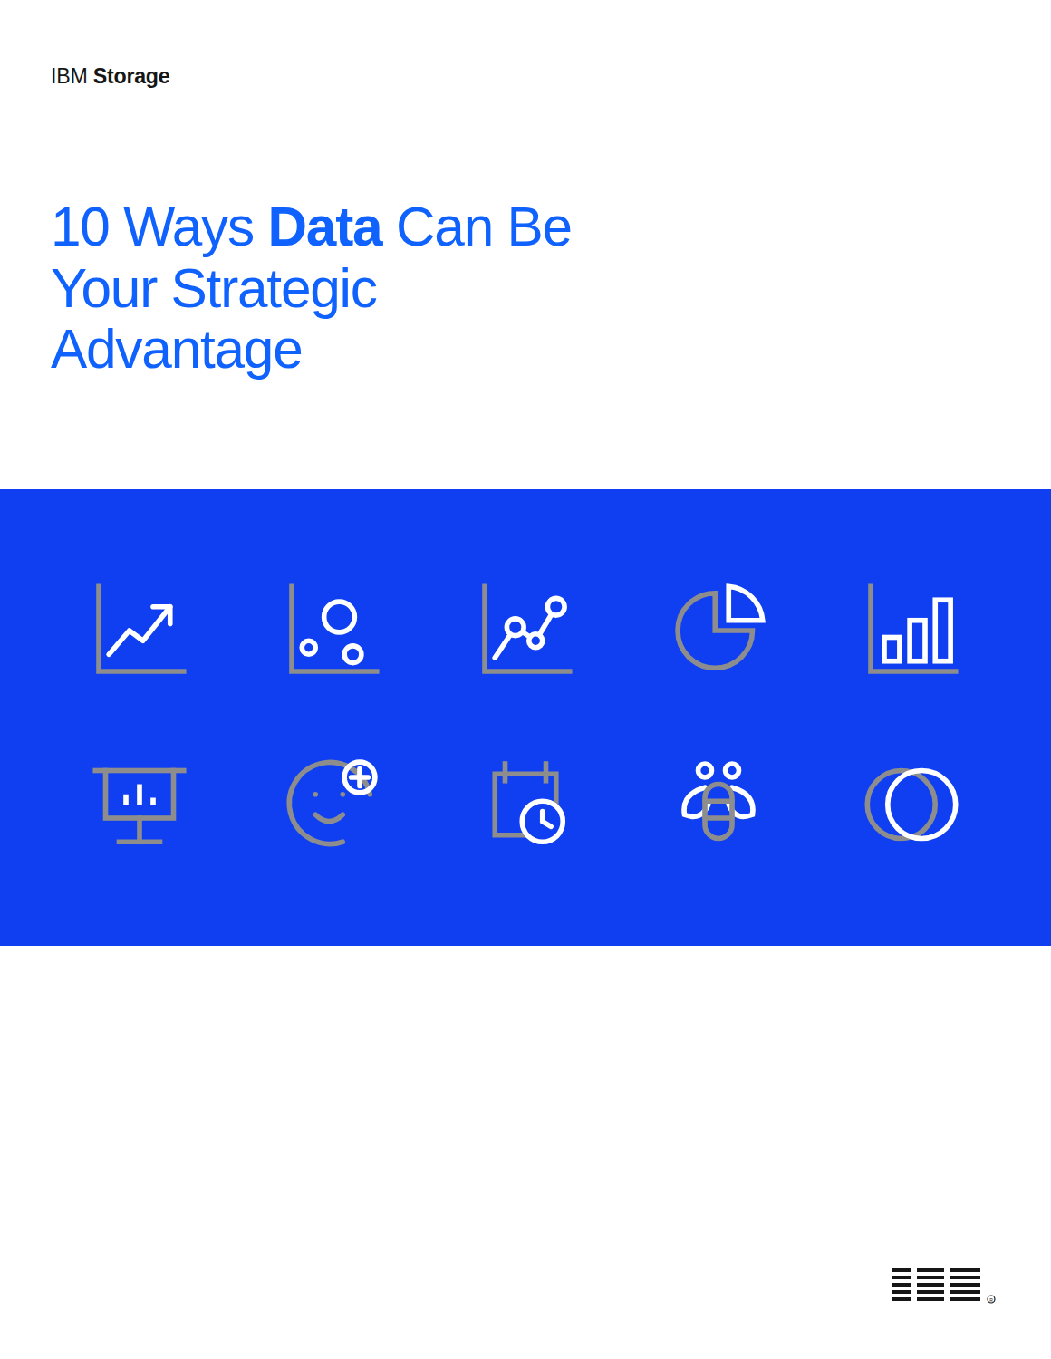IBM Storage
10 Ways Data Can Be Your Strategic Advantage
R